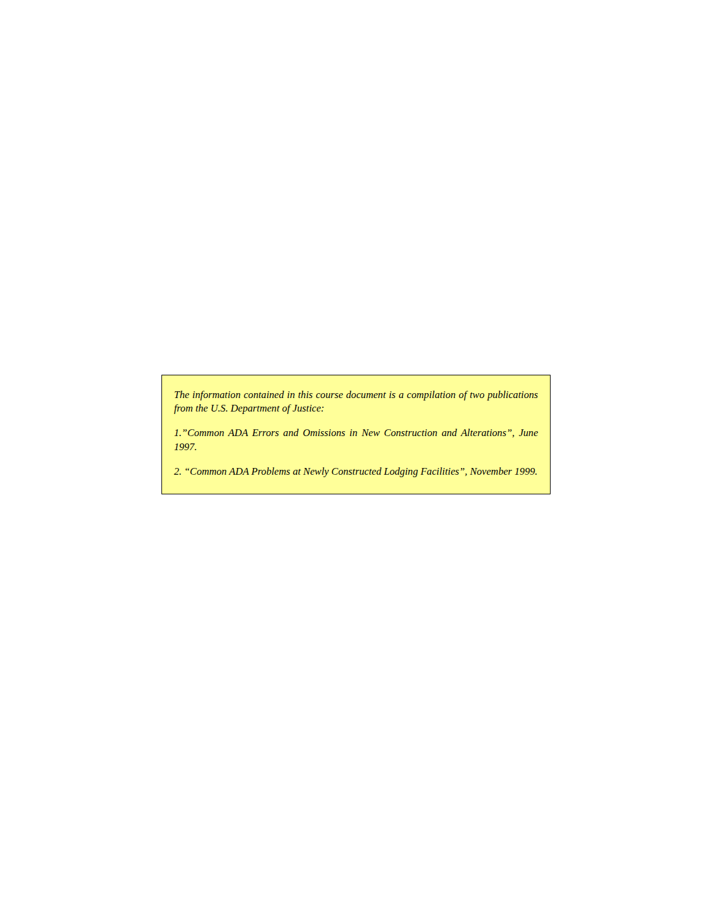The information contained in this course document is a compilation of two publications from the U.S. Department of Justice:
1.”Common ADA Errors and Omissions in New Construction and Alterations”, June 1997.
2. “Common ADA Problems at Newly Constructed Lodging Facilities”, November 1999.